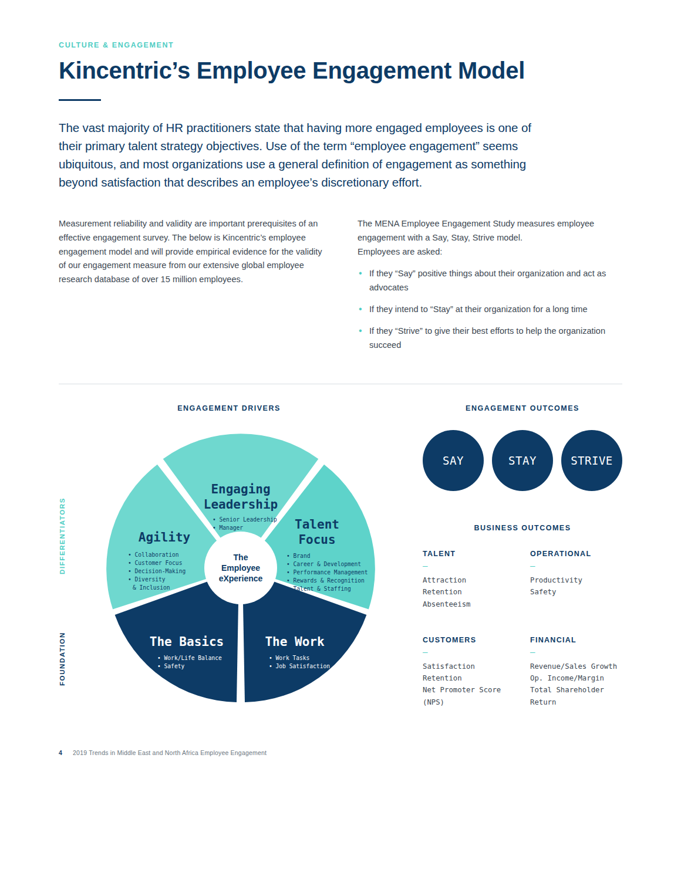Culture & Engagement
Kincentric’s Employee Engagement Model
The vast majority of HR practitioners state that having more engaged employees is one of their primary talent strategy objectives. Use of the term “employee engagement” seems ubiquitous, and most organizations use a general definition of engagement as something beyond satisfaction that describes an employee’s discretionary effort.
Measurement reliability and validity are important prerequisites of an effective engagement survey. The below is Kincentric’s employee engagement model and will provide empirical evidence for the validity of our engagement measure from our extensive global employee research database of over 15 million employees.
The MENA Employee Engagement Study measures employee engagement with a Say, Stay, Strive model.
Employees are asked:
If they “Say” positive things about their organization and act as advocates
If they intend to “Stay” at their organization for a long time
If they “Strive” to give their best efforts to help the organization succeed
Engagement Drivers
Differentiators
Foundation
The Employee eXperience Engaging Leadership • Senior Leadership • Manager Talent Focus • Brand • Career & Development • Performance Management • Rewards & Recognition • Talent & Staffing Agility • Collaboration • Customer Focus • Decision-Making • Diversity & Inclusion The Basics • Work/Life Balance • Safety The Work • Work Tasks • Job Satisfaction
Engagement Outcomes
SAY
STAY
STRIVE
Business Outcomes
Talent
–
Attraction
Retention
Absenteeism
Operational
–
Productivity
Safety
Customers
–
Satisfaction
Retention
Net Promoter Score (NPS)
Financial
–
Revenue/Sales Growth
Op. Income/Margin
Total Shareholder Return
42019 Trends in Middle East and North Africa Employee Engagement